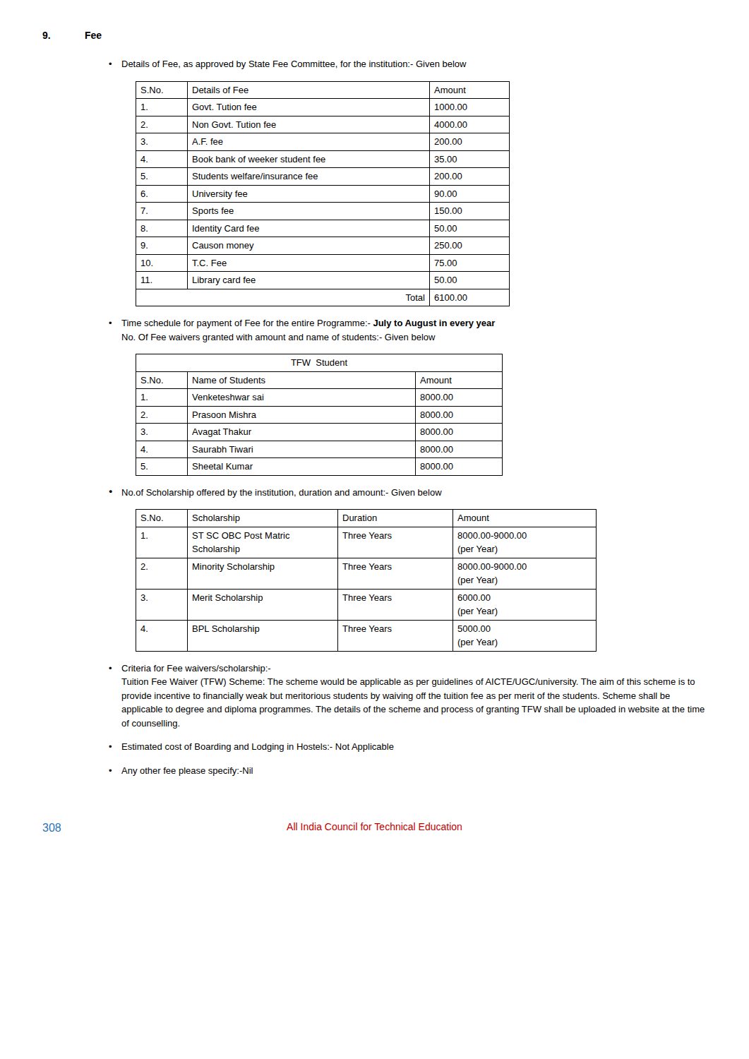9. Fee
Details of Fee, as approved by State Fee Committee, for the institution:- Given below
| S.No. | Details of Fee | Amount |
| 1. | Govt. Tution fee | 1000.00 |
| 2. | Non Govt. Tution fee | 4000.00 |
| 3. | A.F. fee | 200.00 |
| 4. | Book bank of weeker student fee | 35.00 |
| 5. | Students welfare/insurance fee | 200.00 |
| 6. | University fee | 90.00 |
| 7. | Sports fee | 150.00 |
| 8. | Identity Card fee | 50.00 |
| 9. | Causon money | 250.00 |
| 10. | T.C. Fee | 75.00 |
| 11. | Library card fee | 50.00 |
| Total | 6100.00 |
Time schedule for payment of Fee for the entire Programme:- July to August in every year
No. Of Fee waivers granted with amount and name of students:- Given below
| TFW Student |
| S.No. | Name of Students | Amount |
| 1. | Venketeshwar sai | 8000.00 |
| 2. | Prasoon Mishra | 8000.00 |
| 3. | Avagat Thakur | 8000.00 |
| 4. | Saurabh Tiwari | 8000.00 |
| 5. | Sheetal Kumar | 8000.00 |
No.of Scholarship offered by the institution, duration and amount:- Given below
| S.No. | Scholarship | Duration | Amount |
| 1. | ST SC OBC Post Matric Scholarship | Three Years | 8000.00-9000.00 (per Year) |
| 2. | Minority Scholarship | Three Years | 8000.00-9000.00 (per Year) |
| 3. | Merit Scholarship | Three Years | 6000.00 (per Year) |
| 4. | BPL Scholarship | Three Years | 5000.00 (per Year) |
Criteria for Fee waivers/scholarship:-
Tuition Fee Waiver (TFW) Scheme: The scheme would be applicable as per guidelines of AICTE/UGC/university. The aim of this scheme is to provide incentive to financially weak but meritorious students by waiving off the tuition fee as per merit of the students. Scheme shall be applicable to degree and diploma programmes. The details of the scheme and process of granting TFW shall be uploaded in website at the time of counselling.
Estimated cost of Boarding and Lodging in Hostels:- Not Applicable
Any other fee please specify:-Nil
308
All India Council for Technical Education